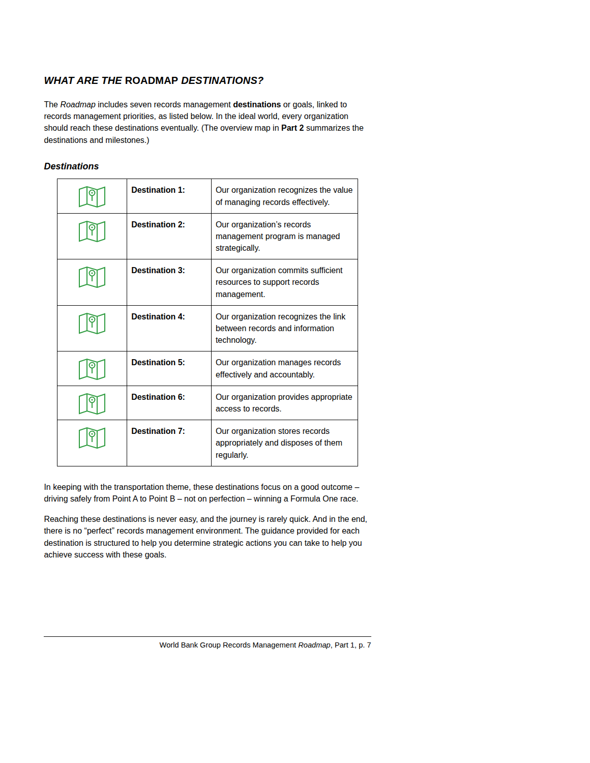WHAT ARE THE ROADMAP DESTINATIONS?
The Roadmap includes seven records management destinations or goals, linked to records management priorities, as listed below. In the ideal world, every organization should reach these destinations eventually. (The overview map in Part 2 summarizes the destinations and milestones.)
Destinations
| | Destination 1: | Our organization recognizes the value of managing records effectively. |
| | Destination 2: | Our organization’s records management program is managed strategically. |
| | Destination 3: | Our organization commits sufficient resources to support records management. |
| | Destination 4: | Our organization recognizes the link between records and information technology. |
| | Destination 5: | Our organization manages records effectively and accountably. |
| | Destination 6: | Our organization provides appropriate access to records. |
| | Destination 7: | Our organization stores records appropriately and disposes of them regularly. |
In keeping with the transportation theme, these destinations focus on a good outcome – driving safely from Point A to Point B – not on perfection – winning a Formula One race.
Reaching these destinations is never easy, and the journey is rarely quick. And in the end, there is no “perfect” records management environment. The guidance provided for each destination is structured to help you determine strategic actions you can take to help you achieve success with these goals.
World Bank Group Records Management Roadmap, Part 1, p. 7